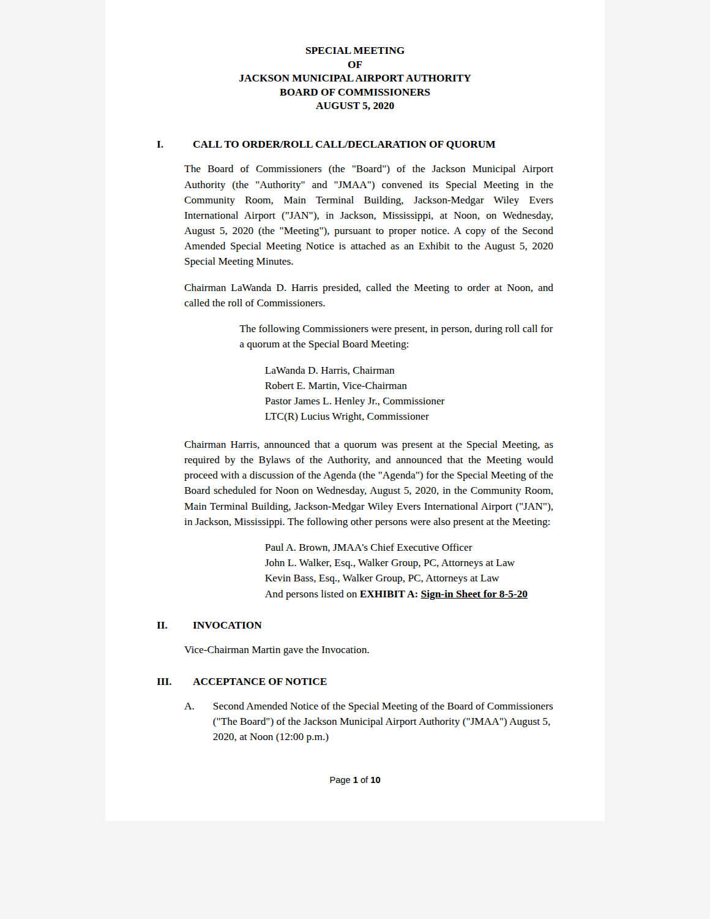Special Meeting
of
Jackson Municipal Airport Authority
Board of Commissioners
August 5, 2020
I. Call to Order/Roll Call/Declaration of Quorum
The Board of Commissioners (the "Board") of the Jackson Municipal Airport Authority (the "Authority" and "JMAA") convened its Special Meeting in the Community Room, Main Terminal Building, Jackson-Medgar Wiley Evers International Airport ("JAN"), in Jackson, Mississippi, at Noon, on Wednesday, August 5, 2020 (the "Meeting"), pursuant to proper notice. A copy of the Second Amended Special Meeting Notice is attached as an Exhibit to the August 5, 2020 Special Meeting Minutes.
Chairman LaWanda D. Harris presided, called the Meeting to order at Noon, and called the roll of Commissioners.
The following Commissioners were present, in person, during roll call for a quorum at the Special Board Meeting:
LaWanda D. Harris, Chairman
Robert E. Martin, Vice-Chairman
Pastor James L. Henley Jr., Commissioner
LTC(R) Lucius Wright, Commissioner
Chairman Harris, announced that a quorum was present at the Special Meeting, as required by the Bylaws of the Authority, and announced that the Meeting would proceed with a discussion of the Agenda (the "Agenda") for the Special Meeting of the Board scheduled for Noon on Wednesday, August 5, 2020, in the Community Room, Main Terminal Building, Jackson-Medgar Wiley Evers International Airport ("JAN"), in Jackson, Mississippi. The following other persons were also present at the Meeting:
Paul A. Brown, JMAA's Chief Executive Officer
John L. Walker, Esq., Walker Group, PC, Attorneys at Law
Kevin Bass, Esq., Walker Group, PC, Attorneys at Law
And persons listed on EXHIBIT A: Sign-in Sheet for 8-5-20
II. Invocation
Vice-Chairman Martin gave the Invocation.
III. Acceptance of Notice
Second Amended Notice of the Special Meeting of the Board of Commissioners ("The Board") of the Jackson Municipal Airport Authority ("JMAA") August 5, 2020, at Noon (12:00 p.m.)
Page 1 of 10